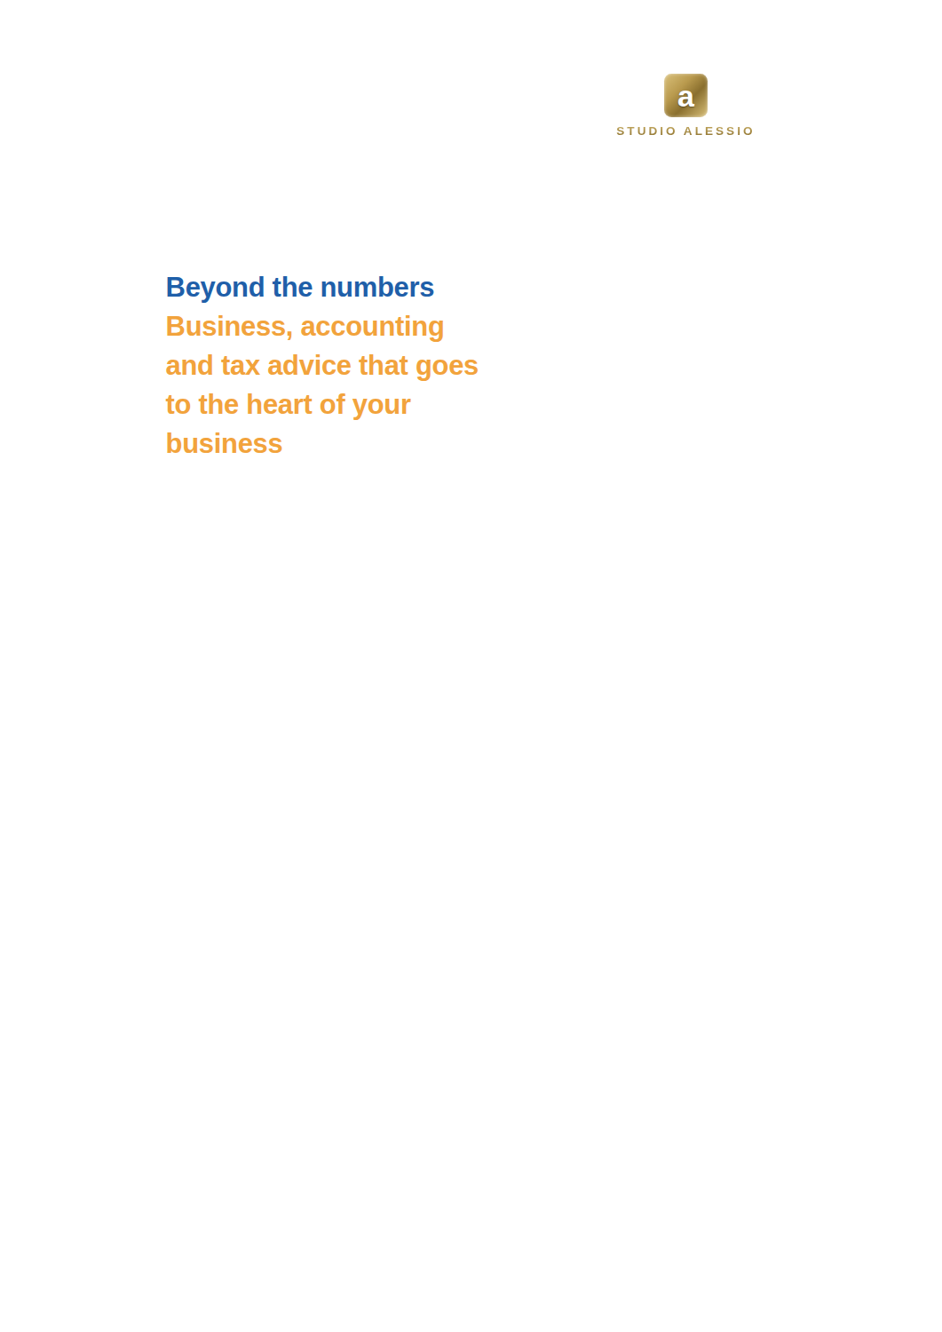STUDIO ALESSIO
Beyond the numbers Business, accounting and tax advice that goes to the heart of your business